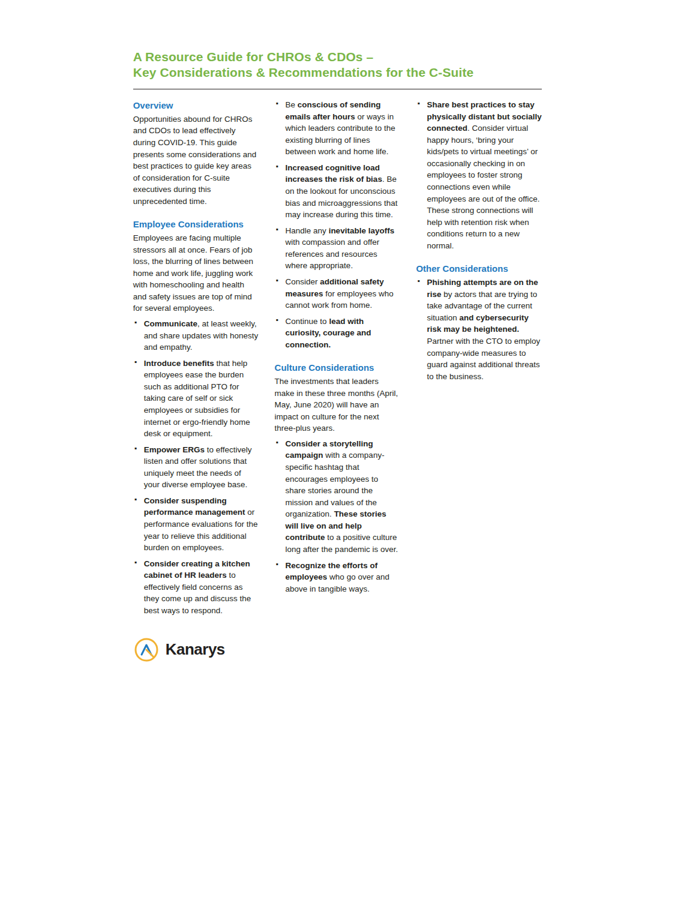A Resource Guide for CHROs & CDOs –
Key Considerations & Recommendations for the C-Suite
Overview
Opportunities abound for CHROs and CDOs to lead effectively during COVID-19. This guide presents some considerations and best practices to guide key areas of consideration for C-suite executives during this unprecedented time.
Employee Considerations
Employees are facing multiple stressors all at once. Fears of job loss, the blurring of lines between home and work life, juggling work with homeschooling and health and safety issues are top of mind for several employees.
Communicate, at least weekly, and share updates with honesty and empathy.
Introduce benefits that help employees ease the burden such as additional PTO for taking care of self or sick employees or subsidies for internet or ergo-friendly home desk or equipment.
Empower ERGs to effectively listen and offer solutions that uniquely meet the needs of your diverse employee base.
Consider suspending performance management or performance evaluations for the year to relieve this additional burden on employees.
Consider creating a kitchen cabinet of HR leaders to effectively field concerns as they come up and discuss the best ways to respond.
Be conscious of sending emails after hours or ways in which leaders contribute to the existing blurring of lines between work and home life.
Increased cognitive load increases the risk of bias. Be on the lookout for unconscious bias and microaggressions that may increase during this time.
Handle any inevitable layoffs with compassion and offer references and resources where appropriate.
Consider additional safety measures for employees who cannot work from home.
Continue to lead with curiosity, courage and connection.
Culture Considerations
The investments that leaders make in these three months (April, May, June 2020) will have an impact on culture for the next three-plus years.
Consider a storytelling campaign with a company-specific hashtag that encourages employees to share stories around the mission and values of the organization. These stories will live on and help contribute to a positive culture long after the pandemic is over.
Recognize the efforts of employees who go over and above in tangible ways.
Share best practices to stay physically distant but socially connected. Consider virtual happy hours, ‘bring your kids/pets to virtual meetings’ or occasionally checking in on employees to foster strong connections even while employees are out of the office. These strong connections will help with retention risk when conditions return to a new normal.
Other Considerations
Phishing attempts are on the rise by actors that are trying to take advantage of the current situation and cybersecurity risk may be heightened. Partner with the CTO to employ company-wide measures to guard against additional threats to the business.
Kanarys